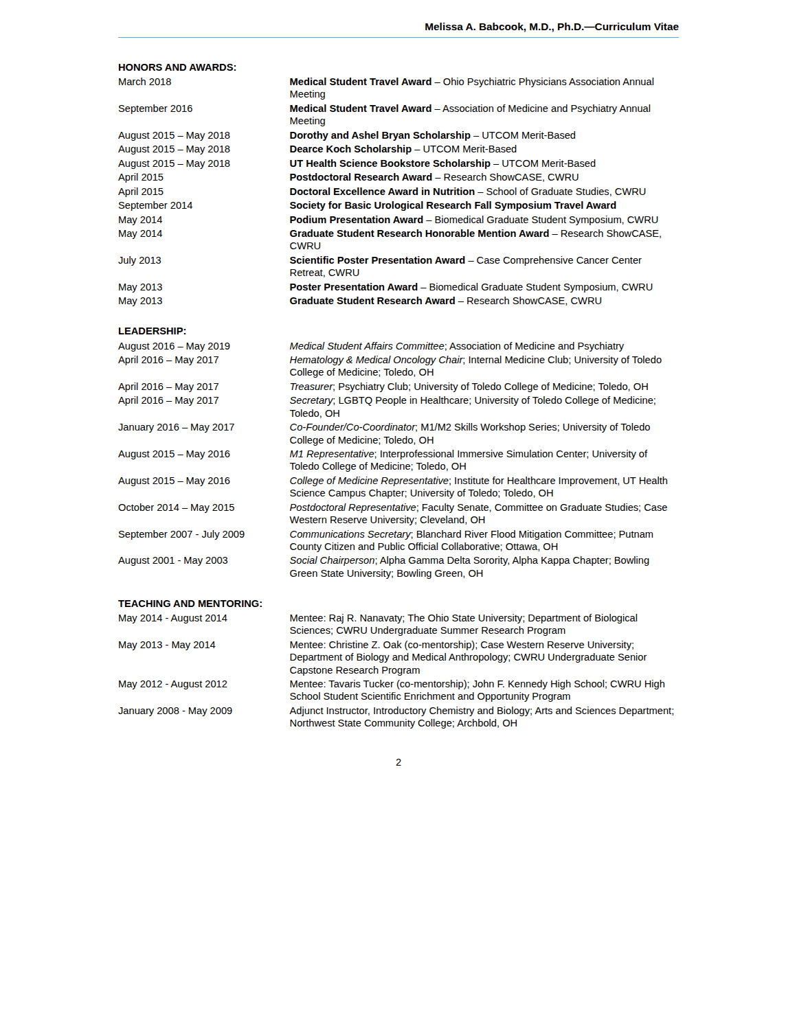Melissa A. Babcook, M.D., Ph.D.—Curriculum Vitae
Honors and Awards:
| March 2018 | Medical Student Travel Award – Ohio Psychiatric Physicians Association Annual Meeting |
| September 2016 | Medical Student Travel Award – Association of Medicine and Psychiatry Annual Meeting |
| August 2015 – May 2018 | Dorothy and Ashel Bryan Scholarship – UTCOM Merit-Based |
| August 2015 – May 2018 | Dearce Koch Scholarship – UTCOM Merit-Based |
| August 2015 – May 2018 | UT Health Science Bookstore Scholarship – UTCOM Merit-Based |
| April 2015 | Postdoctoral Research Award – Research ShowCASE, CWRU |
| April 2015 | Doctoral Excellence Award in Nutrition – School of Graduate Studies, CWRU |
| September 2014 | Society for Basic Urological Research Fall Symposium Travel Award |
| May 2014 | Podium Presentation Award – Biomedical Graduate Student Symposium, CWRU |
| May 2014 | Graduate Student Research Honorable Mention Award – Research ShowCASE, CWRU |
| July 2013 | Scientific Poster Presentation Award – Case Comprehensive Cancer Center Retreat, CWRU |
| May 2013 | Poster Presentation Award – Biomedical Graduate Student Symposium, CWRU |
| May 2013 | Graduate Student Research Award – Research ShowCASE, CWRU |
Leadership:
| August 2016 – May 2019 | Medical Student Affairs Committee ; Association of Medicine and Psychiatry |
| April 2016 – May 2017 | Hematology & Medical Oncology Chair ; Internal Medicine Club; University of Toledo College of Medicine; Toledo, OH |
| April 2016 – May 2017 | Treasurer ; Psychiatry Club; University of Toledo College of Medicine; Toledo, OH |
| April 2016 – May 2017 | Secretary ; LGBTQ People in Healthcare; University of Toledo College of Medicine; Toledo, OH |
| January 2016 – May 2017 | Co-Founder/Co-Coordinator ; M1/M2 Skills Workshop Series; University of Toledo College of Medicine; Toledo, OH |
| August 2015 – May 2016 | M1 Representative ; Interprofessional Immersive Simulation Center; University of Toledo College of Medicine; Toledo, OH |
| August 2015 – May 2016 | College of Medicine Representative ; Institute for Healthcare Improvement, UT Health Science Campus Chapter; University of Toledo; Toledo, OH |
| October 2014 – May 2015 | Postdoctoral Representative ; Faculty Senate, Committee on Graduate Studies; Case Western Reserve University; Cleveland, OH |
| September 2007 - July 2009 | Communications Secretary ; Blanchard River Flood Mitigation Committee; Putnam County Citizen and Public Official Collaborative; Ottawa, OH |
| August 2001 - May 2003 | Social Chairperson ; Alpha Gamma Delta Sorority, Alpha Kappa Chapter; Bowling Green State University; Bowling Green, OH |
Teaching and Mentoring:
| May 2014 - August 2014 | Mentee: Raj R. Nanavaty; The Ohio State University; Department of Biological Sciences; CWRU Undergraduate Summer Research Program |
| May 2013 - May 2014 | Mentee: Christine Z. Oak (co-mentorship); Case Western Reserve University; Department of Biology and Medical Anthropology; CWRU Undergraduate Senior Capstone Research Program |
| May 2012 - August 2012 | Mentee: Tavaris Tucker (co-mentorship); John F. Kennedy High School; CWRU High School Student Scientific Enrichment and Opportunity Program |
| January 2008 - May 2009 | Adjunct Instructor, Introductory Chemistry and Biology; Arts and Sciences Department; Northwest State Community College; Archbold, OH |
2